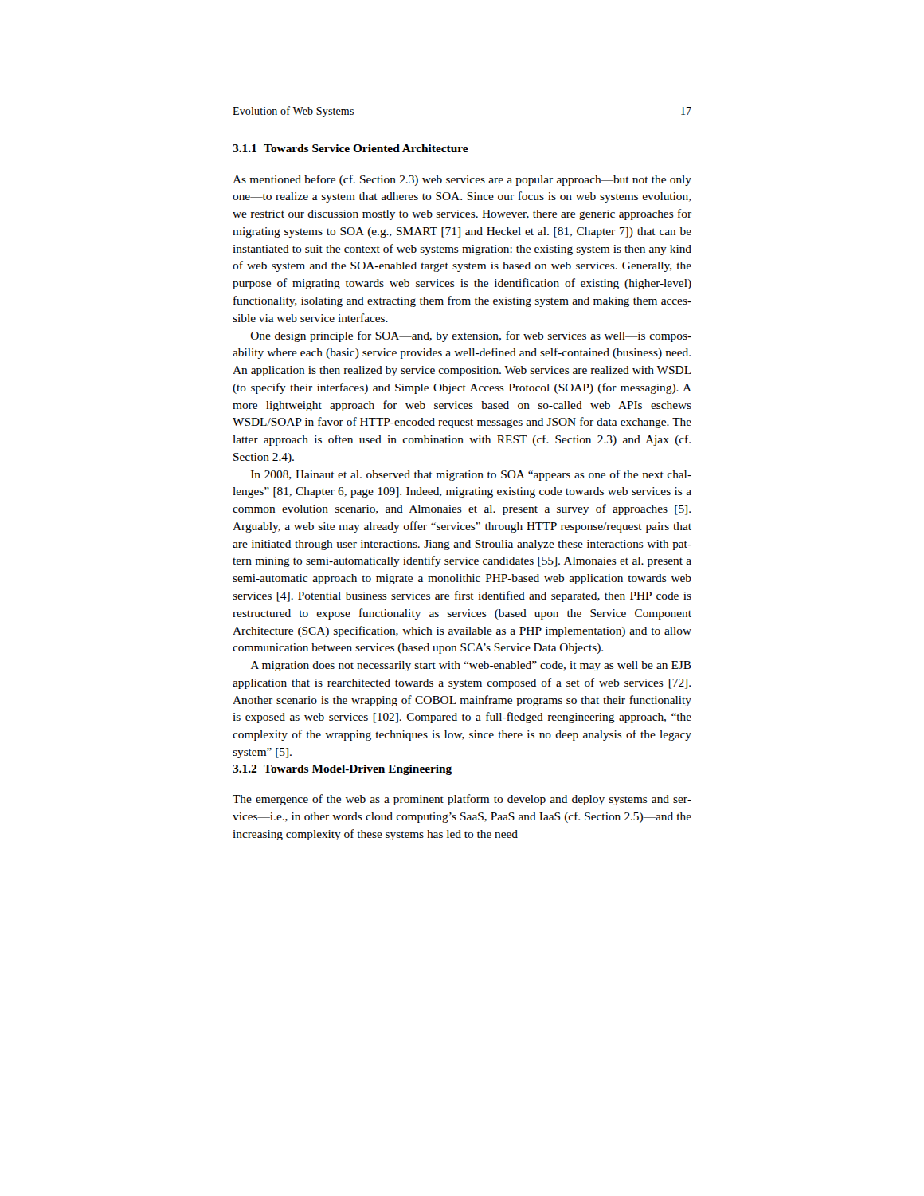Evolution of Web Systems 17
3.1.1 Towards Service Oriented Architecture
As mentioned before (cf. Section 2.3) web services are a popular approach—but not the only one—to realize a system that adheres to SOA. Since our focus is on web systems evolution, we restrict our discussion mostly to web services. However, there are generic approaches for migrating systems to SOA (e.g., SMART [71] and Heckel et al. [81, Chapter 7]) that can be instantiated to suit the context of web systems migration: the existing system is then any kind of web system and the SOA-enabled target system is based on web services. Generally, the purpose of migrating towards web services is the identification of existing (higher-level) functionality, isolating and extracting them from the existing system and making them accessible via web service interfaces.
One design principle for SOA—and, by extension, for web services as well—is composability where each (basic) service provides a well-defined and self-contained (business) need. An application is then realized by service composition. Web services are realized with WSDL (to specify their interfaces) and Simple Object Access Protocol (SOAP) (for messaging). A more lightweight approach for web services based on so-called web APIs eschews WSDL/SOAP in favor of HTTP-encoded request messages and JSON for data exchange. The latter approach is often used in combination with REST (cf. Section 2.3) and Ajax (cf. Section 2.4).
In 2008, Hainaut et al. observed that migration to SOA “appears as one of the next challenges” [81, Chapter 6, page 109]. Indeed, migrating existing code towards web services is a common evolution scenario, and Almonaies et al. present a survey of approaches [5]. Arguably, a web site may already offer “services” through HTTP response/request pairs that are initiated through user interactions. Jiang and Stroulia analyze these interactions with pattern mining to semi-automatically identify service candidates [55]. Almonaies et al. present a semi-automatic approach to migrate a monolithic PHP-based web application towards web services [4]. Potential business services are first identified and separated, then PHP code is restructured to expose functionality as services (based upon the Service Component Architecture (SCA) specification, which is available as a PHP implementation) and to allow communication between services (based upon SCA’s Service Data Objects).
A migration does not necessarily start with “web-enabled” code, it may as well be an EJB application that is rearchitected towards a system composed of a set of web services [72]. Another scenario is the wrapping of COBOL mainframe programs so that their functionality is exposed as web services [102]. Compared to a full-fledged reengineering approach, “the complexity of the wrapping techniques is low, since there is no deep analysis of the legacy system” [5].
3.1.2 Towards Model-Driven Engineering
The emergence of the web as a prominent platform to develop and deploy systems and services—i.e., in other words cloud computing’s SaaS, PaaS and IaaS (cf. Section 2.5)—and the increasing complexity of these systems has led to the need